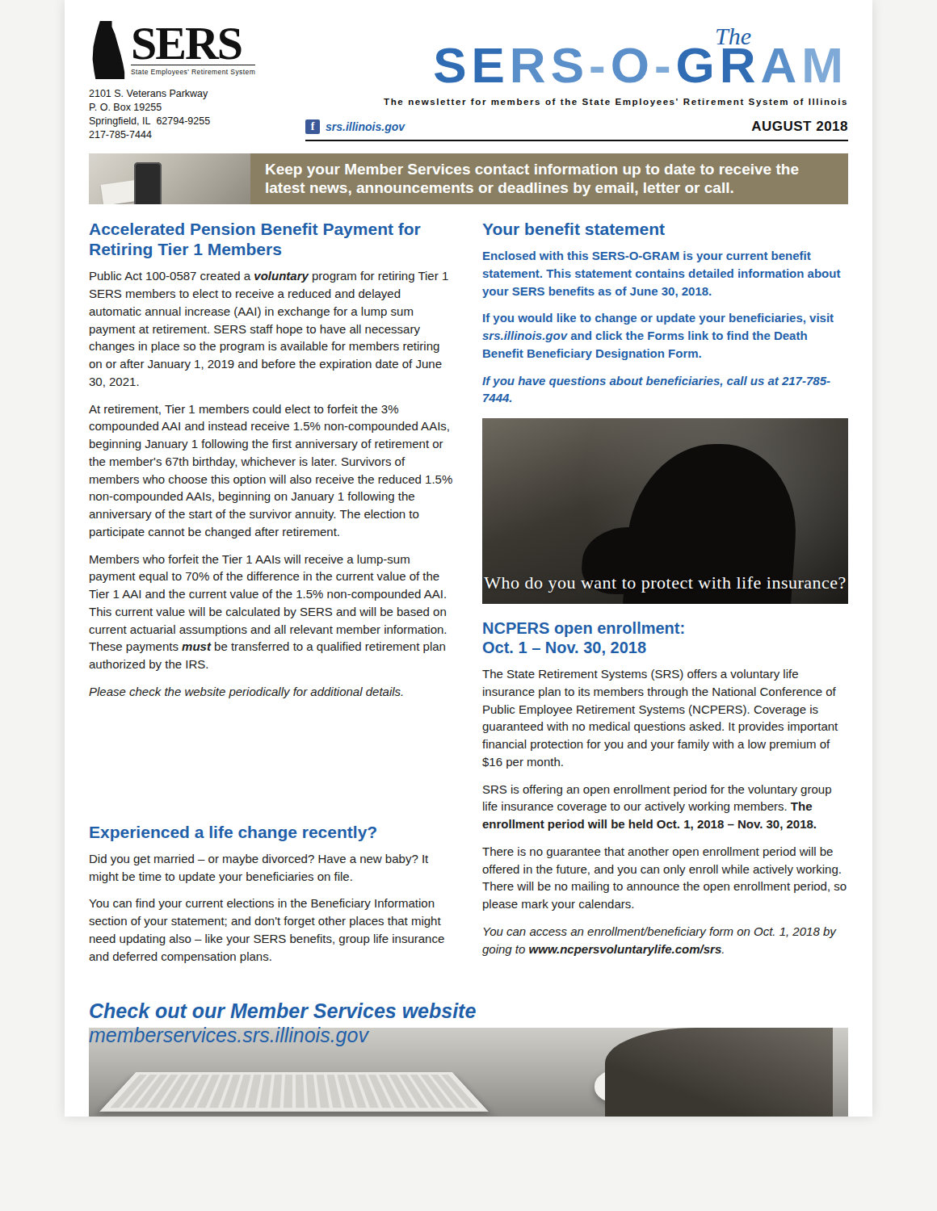SERS
State Employees' Retirement System
2101 S. Veterans Parkway
P. O. Box 19255
Springfield, IL 62794-9255
217-785-7444
The
SERS-O-GRAM
The newsletter for members of the State Employees' Retirement System of Illinois
f srs.illinois.gov
AUGUST 2018
Keep your Member Services contact information up to date to receive the latest news, announcements or deadlines by email, letter or call.
Accelerated Pension Benefit Payment for Retiring Tier 1 Members
Public Act 100-0587 created a voluntary program for retiring Tier 1 SERS members to elect to receive a reduced and delayed automatic annual increase (AAI) in exchange for a lump sum payment at retirement. SERS staff hope to have all necessary changes in place so the program is available for members retiring on or after January 1, 2019 and before the expiration date of June 30, 2021.
At retirement, Tier 1 members could elect to forfeit the 3% compounded AAI and instead receive 1.5% non-compounded AAIs, beginning January 1 following the first anniversary of retirement or the member's 67th birthday, whichever is later. Survivors of members who choose this option will also receive the reduced 1.5% non-compounded AAIs, beginning on January 1 following the anniversary of the start of the survivor annuity. The election to participate cannot be changed after retirement.
Members who forfeit the Tier 1 AAIs will receive a lump-sum payment equal to 70% of the difference in the current value of the Tier 1 AAI and the current value of the 1.5% non-compounded AAI. This current value will be calculated by SERS and will be based on current actuarial assumptions and all relevant member information. These payments must be transferred to a qualified retirement plan authorized by the IRS.
Please check the website periodically for additional details.
Experienced a life change recently?
Did you get married – or maybe divorced? Have a new baby? It might be time to update your beneficiaries on file.
You can find your current elections in the Beneficiary Information section of your statement; and don't forget other places that might need updating also – like your SERS benefits, group life insurance and deferred compensation plans.
Your benefit statement
Enclosed with this SERS-O-GRAM is your current benefit statement. This statement contains detailed information about your SERS benefits as of June 30, 2018.
If you would like to change or update your beneficiaries, visit srs.illinois.gov and click the Forms link to find the Death Benefit Beneficiary Designation Form.
If you have questions about beneficiaries, call us at 217-785-7444.
Who do you want to protect with life insurance?
NCPERS open enrollment:
Oct. 1 – Nov. 30, 2018
The State Retirement Systems (SRS) offers a voluntary life insurance plan to its members through the National Conference of Public Employee Retirement Systems (NCPERS). Coverage is guaranteed with no medical questions asked. It provides important financial protection for you and your family with a low premium of $16 per month.
SRS is offering an open enrollment period for the voluntary group life insurance coverage to our actively working members. The enrollment period will be held Oct. 1, 2018 – Nov. 30, 2018.
There is no guarantee that another open enrollment period will be offered in the future, and you can only enroll while actively working. There will be no mailing to announce the open enrollment period, so please mark your calendars.
You can access an enrollment/beneficiary form on Oct. 1, 2018 by going to www.ncpersvoluntarylife.com/srs.
Check out our Member Services website
memberservices.srs.illinois.gov